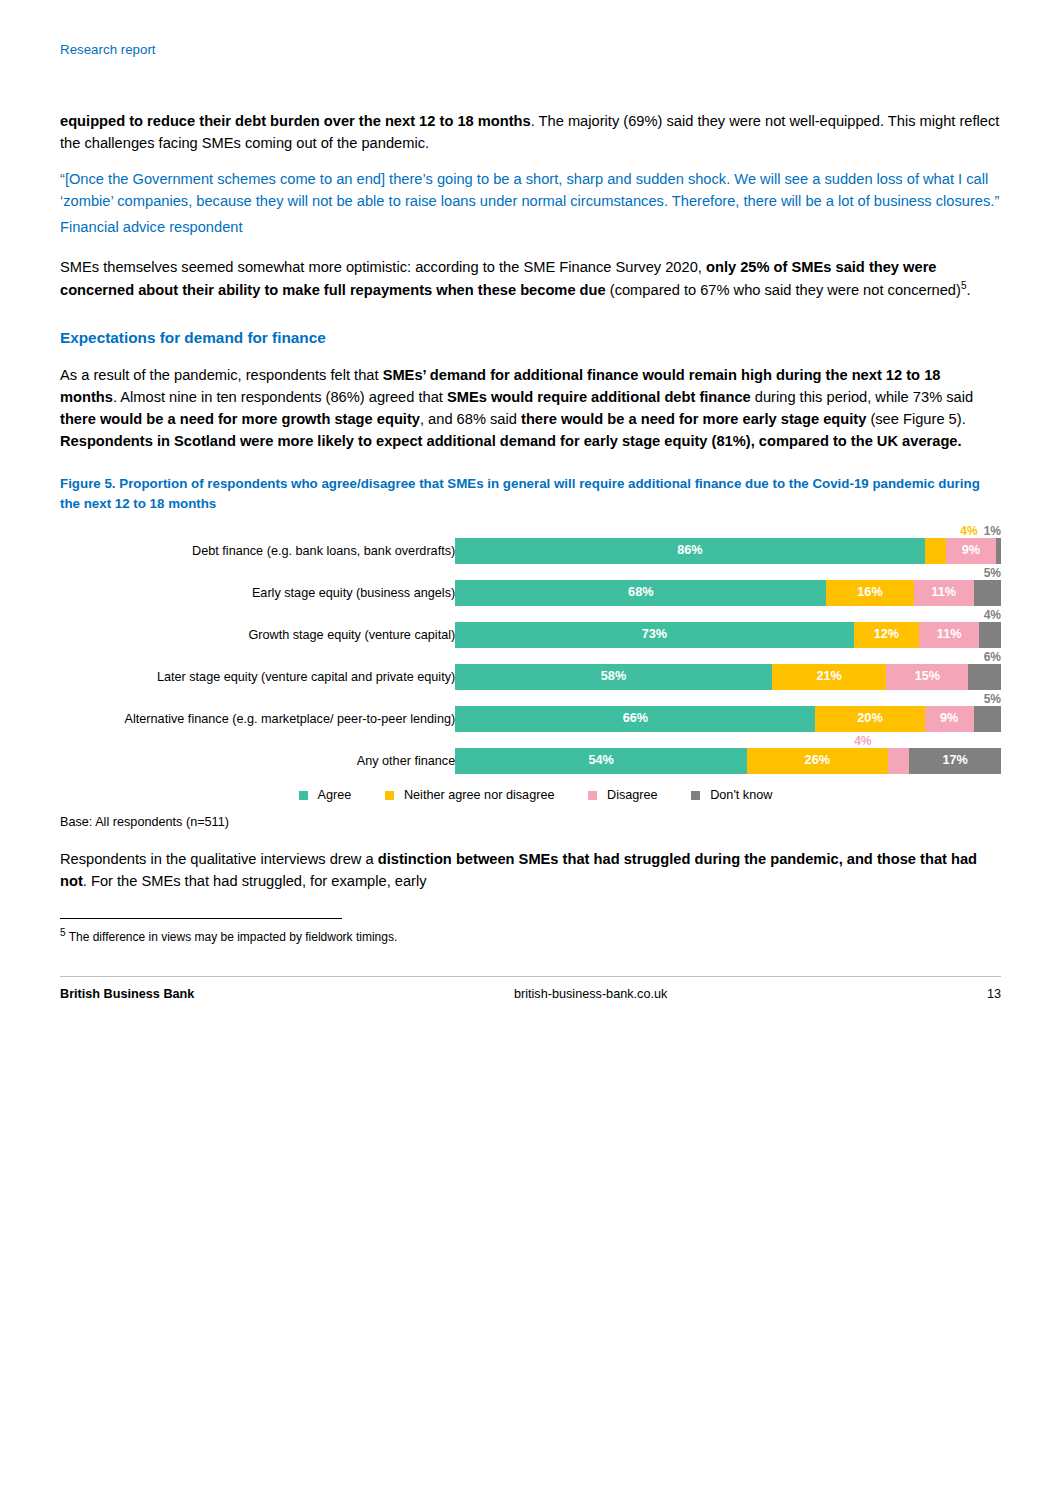Research report
equipped to reduce their debt burden over the next 12 to 18 months. The majority (69%) said they were not well-equipped. This might reflect the challenges facing SMEs coming out of the pandemic.
“[Once the Government schemes come to an end] there’s going to be a short, sharp and sudden shock. We will see a sudden loss of what I call ‘zombie’ companies, because they will not be able to raise loans under normal circumstances. Therefore, there will be a lot of business closures.”
Financial advice respondent
SMEs themselves seemed somewhat more optimistic: according to the SME Finance Survey 2020, only 25% of SMEs said they were concerned about their ability to make full repayments when these become due (compared to 67% who said they were not concerned)5.
Expectations for demand for finance
As a result of the pandemic, respondents felt that SMEs’ demand for additional finance would remain high during the next 12 to 18 months. Almost nine in ten respondents (86%) agreed that SMEs would require additional debt finance during this period, while 73% said there would be a need for more growth stage equity, and 68% said there would be a need for more early stage equity (see Figure 5). Respondents in Scotland were more likely to expect additional demand for early stage equity (81%), compared to the UK average.
Figure 5. Proportion of respondents who agree/disagree that SMEs in general will require additional finance due to the Covid-19 pandemic during the next 12 to 18 months
| | 4% 1% |
| Debt finance (e.g. bank loans, bank overdrafts) | 86% 9% |
| | 5% |
| Early stage equity (business angels) | 68% 16% 11% |
| | 4% |
| Growth stage equity (venture capital) | 73% 12% 11% |
| | 6% |
| Later stage equity (venture capital and private equity) | 58% 21% 15% |
| | 5% |
| Alternative finance (e.g. marketplace/ peer-to-peer lending) | 66% 20% 9% |
| | 4% |
| Any other finance | 54% 26% 17% |
Agree Neither agree nor disagree Disagree Don't know
Base: All respondents (n=511)
Respondents in the qualitative interviews drew a distinction between SMEs that had struggled during the pandemic, and those that had not. For the SMEs that had struggled, for example, early
5 The difference in views may be impacted by fieldwork timings.
British Business Bank
british-business-bank.co.uk
13